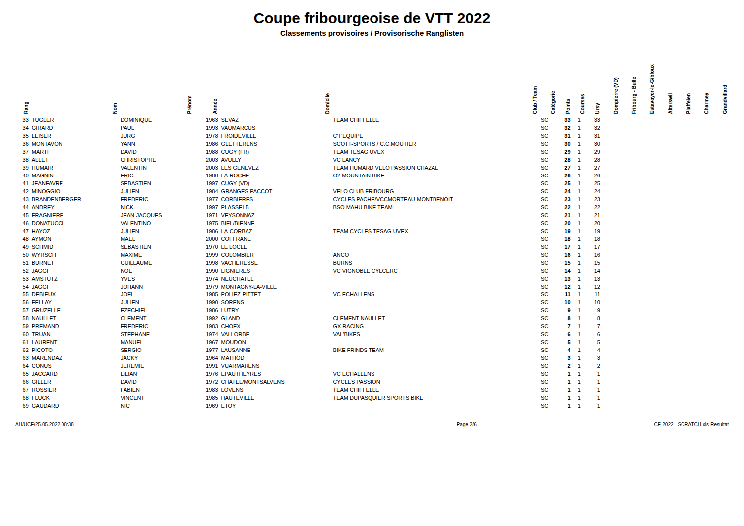Coupe fribourgeoise de VTT 2022
Classements provisoires / Provisorische Ranglisten
| Rang | Nom | Prénom | Année | Domicile | Club / Team | Catégorie | Points | Courses | Ursy | Dompierre (VD) | Fribourg - Bulle | Estavayer-le-Gibloux | Alterswil | Plaffeien | Charmey | Grandvillard |
| --- | --- | --- | --- | --- | --- | --- | --- | --- | --- | --- | --- | --- | --- | --- | --- | --- |
| 33 | TUGLER | DOMINIQUE | 1963 | SEVAZ | TEAM CHIFFELLE | SC | 33 | 1 | 33 | | | | | | | |
| 34 | GIRARD | PAUL | 1993 | VAUMARCUS | | SC | 32 | 1 | 32 | | | | | | | |
| 35 | LEISER | JURG | 1978 | FROIDEVILLE | C'T'EQUIPE | SC | 31 | 1 | 31 | | | | | | | |
| 36 | MONTAVON | YANN | 1986 | GLETTERENS | SCOTT-SPORTS / C.C.MOUTIER | SC | 30 | 1 | 30 | | | | | | | |
| 37 | MARTI | DAVID | 1988 | CUGY (FR) | TEAM TESAG UVEX | SC | 29 | 1 | 29 | | | | | | | |
| 38 | ALLET | CHRISTOPHE | 2003 | AVULLY | VC LANCY | SC | 28 | 1 | 28 | | | | | | | |
| 39 | HUMAIR | VALENTIN | 2003 | LES GENEVEZ | TEAM HUMARD VELO PASSION CHAZAL | SC | 27 | 1 | 27 | | | | | | | |
| 40 | MAGNIN | ERIC | 1980 | LA-ROCHE | O2 MOUNTAIN BIKE | SC | 26 | 1 | 26 | | | | | | | |
| 41 | JEANFAVRE | SEBASTIEN | 1997 | CUGY (VD) | | SC | 25 | 1 | 25 | | | | | | | |
| 42 | MINOGGIO | JULIEN | 1984 | GRANGES-PACCOT | VELO CLUB FRIBOURG | SC | 24 | 1 | 24 | | | | | | | |
| 43 | BRANDENBERGER | FREDERIC | 1977 | CORBIERES | CYCLES PACHE/VCCMORTEAU-MONTBENOIT | SC | 23 | 1 | 23 | | | | | | | |
| 44 | ANDREY | NICK | 1997 | PLASSELB | BSO MAHU BIKE TEAM | SC | 22 | 1 | 22 | | | | | | | |
| 45 | FRAGNIERE | JEAN-JACQUES | 1971 | VEYSONNAZ | | SC | 21 | 1 | 21 | | | | | | | |
| 46 | DONATUCCI | VALENTINO | 1975 | BIEL/BIENNE | | SC | 20 | 1 | 20 | | | | | | | |
| 47 | HAYOZ | JULIEN | 1986 | LA-CORBAZ | TEAM CYCLES TESAG-UVEX | SC | 19 | 1 | 19 | | | | | | | |
| 48 | AYMON | MAEL | 2000 | COFFRANE | | SC | 18 | 1 | 18 | | | | | | | |
| 49 | SCHMID | SEBASTIEN | 1970 | LE LOCLE | | SC | 17 | 1 | 17 | | | | | | | |
| 50 | WYRSCH | MAXIME | 1999 | COLOMBIER | ANCO | SC | 16 | 1 | 16 | | | | | | | |
| 51 | BURNET | GUILLAUME | 1998 | VACHERESSE | BURNS | SC | 15 | 1 | 15 | | | | | | | |
| 52 | JAGGI | NOE | 1990 | LIGNIERES | VC VIGNOBLE CYLCERC | SC | 14 | 1 | 14 | | | | | | | |
| 53 | AMSTUTZ | YVES | 1974 | NEUCHATEL | | SC | 13 | 1 | 13 | | | | | | | |
| 54 | JAGGI | JOHANN | 1979 | MONTAGNY-LA-VILLE | | SC | 12 | 1 | 12 | | | | | | | |
| 55 | DEBIEUX | JOEL | 1985 | POLIEZ-PITTET | VC ECHALLENS | SC | 11 | 1 | 11 | | | | | | | |
| 56 | FELLAY | JULIEN | 1990 | SORENS | | SC | 10 | 1 | 10 | | | | | | | |
| 57 | GRUZELLE | EZECHIEL | 1986 | LUTRY | | SC | 9 | 1 | 9 | | | | | | | |
| 58 | NAULLET | CLEMENT | 1992 | GLAND | CLEMENT NAULLET | SC | 8 | 1 | 8 | | | | | | | |
| 59 | PREMAND | FREDERIC | 1983 | CHOEX | GX RACING | SC | 7 | 1 | 7 | | | | | | | |
| 60 | TRUAN | STEPHANE | 1974 | VALLORBE | VAL'BIKES | SC | 6 | 1 | 6 | | | | | | | |
| 61 | LAURENT | MANUEL | 1967 | MOUDON | | SC | 5 | 1 | 5 | | | | | | | |
| 62 | PICOTO | SERGIO | 1977 | LAUSANNE | BIKE FRINDS TEAM | SC | 4 | 1 | 4 | | | | | | | |
| 63 | MARENDAZ | JACKY | 1964 | MATHOD | | SC | 3 | 1 | 3 | | | | | | | |
| 64 | CONUS | JEREMIE | 1991 | VUARMARENS | | SC | 2 | 1 | 2 | | | | | | | |
| 65 | JACCARD | LILIAN | 1976 | EPAUTHEYRES | VC ECHALLENS | SC | 1 | 1 | 1 | | | | | | | |
| 66 | GILLER | DAVID | 1972 | CHATEL/MONTSALVENS | CYCLES PASSION | SC | 1 | 1 | 1 | | | | | | | |
| 67 | ROSSIER | FABIEN | 1983 | LOVENS | TEAM CHIFFELLE | SC | 1 | 1 | 1 | | | | | | | |
| 68 | FLUCK | VINCENT | 1985 | HAUTEVILLE | TEAM DUPASQUIER SPORTS BIKE | SC | 1 | 1 | 1 | | | | | | | |
| 69 | GAUDARD | NIC | 1969 | ETOY | | SC | 1 | 1 | 1 | | | | | | | |
| AH/UCF/25.05.2022 08:38 | Page 2/6 | CF-2022 - SCRATCH.xls-Resultat |